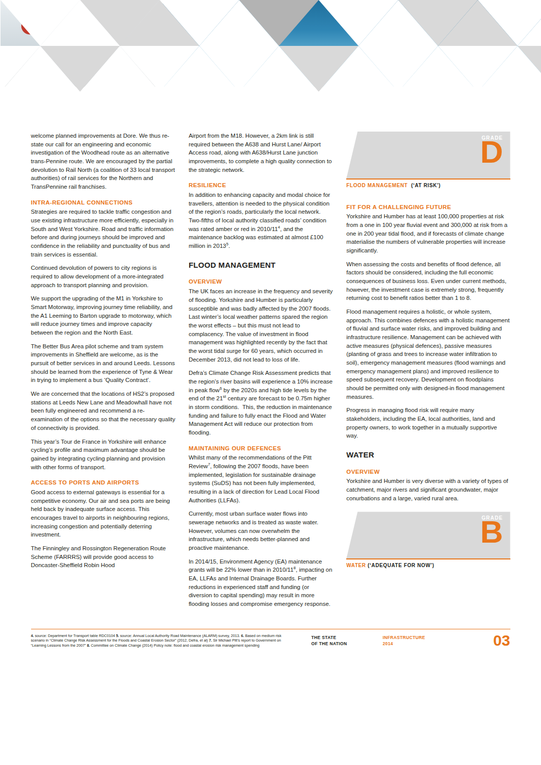welcome planned improvements at Dore. We thus re-state our call for an engineering and economic investigation of the Woodhead route as an alternative trans-Pennine route. We are encouraged by the partial devolution to Rail North (a coalition of 33 local transport authorities) of rail services for the Northern and TransPennine rail franchises.
INTRA-REGIONAL CONNECTIONS
Strategies are required to tackle traffic congestion and use existing infrastructure more efficiently, especially in South and West Yorkshire. Road and traffic information before and during journeys should be improved and confidence in the reliability and punctuality of bus and train services is essential.
Continued devolution of powers to city regions is required to allow development of a more-integrated approach to transport planning and provision.
We support the upgrading of the M1 in Yorkshire to Smart Motorway, improving journey time reliability, and the A1 Leeming to Barton upgrade to motorway, which will reduce journey times and improve capacity between the region and the North East.
The Better Bus Area pilot scheme and tram system improvements in Sheffield are welcome, as is the pursuit of better services in and around Leeds. Lessons should be learned from the experience of Tyne & Wear in trying to implement a bus ‘Quality Contract’.
We are concerned that the locations of HS2’s proposed stations at Leeds New Lane and Meadowhall have not been fully engineered and recommend a re-examination of the options so that the necessary quality of connectivity is provided.
This year’s Tour de France in Yorkshire will enhance cycling’s profile and maximum advantage should be gained by integrating cycling planning and provision with other forms of transport.
ACCESS TO PORTS AND AIRPORTS
Good access to external gateways is essential for a competitive economy. Our air and sea ports are being held back by inadequate surface access. This encourages travel to airports in neighbouring regions, increasing congestion and potentially deterring investment.
The Finningley and Rossington Regeneration Route Scheme (FARRRS) will provide good access to Doncaster-Sheffield Robin Hood
Airport from the M18. However, a 2km link is still required between the A638 and Hurst Lane/ Airport Access road, along with A638/Hurst Lane junction improvements, to complete a high quality connection to the strategic network.
RESILIENCE
In addition to enhancing capacity and modal choice for travellers, attention is needed to the physical condition of the region’s roads, particularly the local network. Two-fifths of local authority classified roads’ condition was rated amber or red in 2010/114, and the maintenance backlog was estimated at almost £100 million in 20135.
FLOOD MANAGEMENT
OVERVIEW
The UK faces an increase in the frequency and severity of flooding. Yorkshire and Humber is particularly susceptible and was badly affected by the 2007 floods. Last winter’s local weather patterns spared the region the worst effects – but this must not lead to complacency. The value of investment in flood management was highlighted recently by the fact that the worst tidal surge for 60 years, which occurred in December 2013, did not lead to loss of life.
Defra’s Climate Change Risk Assessment predicts that the region’s river basins will experience a 10% increase in peak flow6 by the 2020s and high tide levels by the end of the 21st century are forecast to be 0.75m higher in storm conditions. This, the reduction in maintenance funding and failure to fully enact the Flood and Water Management Act will reduce our protection from flooding.
MAINTAINING OUR DEFENCES
Whilst many of the recommendations of the Pitt Review7, following the 2007 floods, have been implemented, legislation for sustainable drainage systems (SuDS) has not been fully implemented, resulting in a lack of direction for Lead Local Flood Authorities (LLFAs).
Currently, most urban surface water flows into sewerage networks and is treated as waste water. However, volumes can now overwhelm the infrastructure, which needs better-planned and proactive maintenance.
In 2014/15, Environment Agency (EA) maintenance grants will be 22% lower than in 2010/118, impacting on EA, LLFAs and Internal Drainage Boards. Further reductions in experienced staff and funding (or diversion to capital spending) may result in more flooding losses and compromise emergency response.
GRADE D
FLOOD MANAGEMENT (‘AT RISK’)
FIT FOR A CHALLENGING FUTURE
Yorkshire and Humber has at least 100,000 properties at risk from a one in 100 year fluvial event and 300,000 at risk from a one in 200 year tidal flood, and if forecasts of climate change materialise the numbers of vulnerable properties will increase significantly.
When assessing the costs and benefits of flood defence, all factors should be considered, including the full economic consequences of business loss. Even under current methods, however, the investment case is extremely strong, frequently returning cost to benefit ratios better than 1 to 8.
Flood management requires a holistic, or whole system, approach. This combines defences with a holistic management of fluvial and surface water risks, and improved building and infrastructure resilience. Management can be achieved with active measures (physical defences), passive measures (planting of grass and trees to increase water infiltration to soil), emergency management measures (flood warnings and emergency management plans) and improved resilience to speed subsequent recovery. Development on floodplains should be permitted only with designed-in flood management measures.
Progress in managing flood risk will require many stakeholders, including the EA, local authorities, land and property owners, to work together in a mutually supportive way.
WATER
OVERVIEW
Yorkshire and Humber is very diverse with a variety of types of catchment, major rivers and significant groundwater, major conurbations and a large, varied rural area.
GRADE B
WATER (‘ADEQUATE FOR NOW’)
4. source: Department for Transport table RDC0104 5. source: Annual Local Authority Road Maintenance (ALARM) survey, 2013. 6. Based on medium risk scenario in “Climate Change Risk Assessment for the Floods and Coastal Erosion Sector” (2012, Defra, et al) 7. Sir Michael Pitt’s report to Government on “Learning Lessons from the 2007” 8. Committee on Climate Change (2014) Policy note: flood and coastal erosion risk management spending
THE STATE
OF THE NATION
INFRASTRUCTURE
2014
03